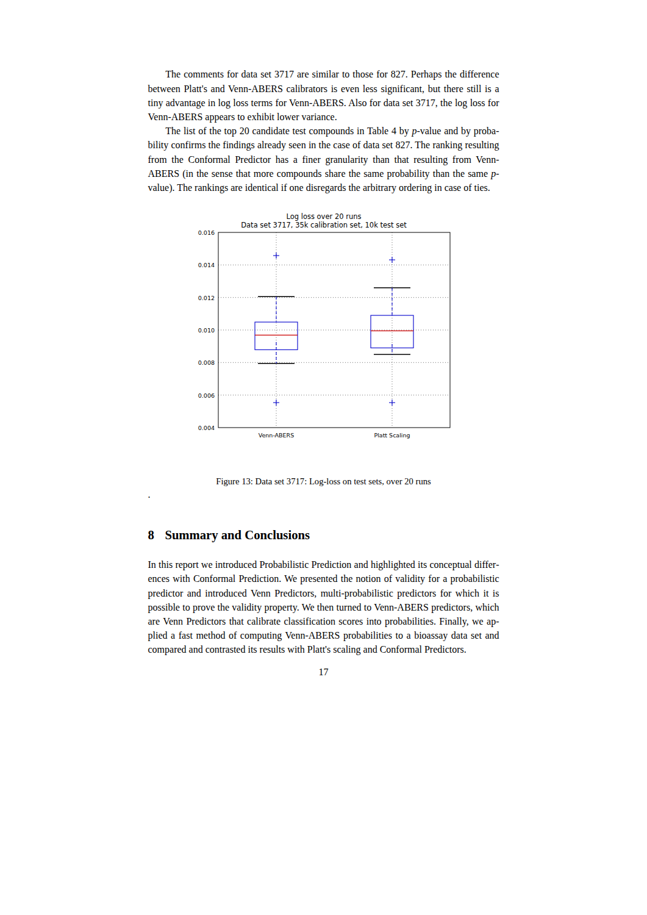The comments for data set 3717 are similar to those for 827. Perhaps the difference between Platt's and Venn-ABERS calibrators is even less significant, but there still is a tiny advantage in log loss terms for Venn-ABERS. Also for data set 3717, the log loss for Venn-ABERS appears to exhibit lower variance.
The list of the top 20 candidate test compounds in Table 4 by p-value and by probability confirms the findings already seen in the case of data set 827. The ranking resulting from the Conformal Predictor has a finer granularity than that resulting from Venn-ABERS (in the sense that more compounds share the same probability than the same p-value). The rankings are identical if one disregards the arbitrary ordering in case of ties.
Log loss over 20 runs Data set 3717, 35k calibration set, 10k test set 0.016 0.014 0.012 0.010 0.008 0.006 0.004 Venn-ABERS Platt Scaling
Figure 13: Data set 3717: Log-loss on test sets, over 20 runs
.
8 Summary and Conclusions
In this report we introduced Probabilistic Prediction and highlighted its conceptual differences with Conformal Prediction. We presented the notion of validity for a probabilistic predictor and introduced Venn Predictors, multi-probabilistic predictors for which it is possible to prove the validity property. We then turned to Venn-ABERS predictors, which are Venn Predictors that calibrate classification scores into probabilities. Finally, we applied a fast method of computing Venn-ABERS probabilities to a bioassay data set and compared and contrasted its results with Platt's scaling and Conformal Predictors.
17